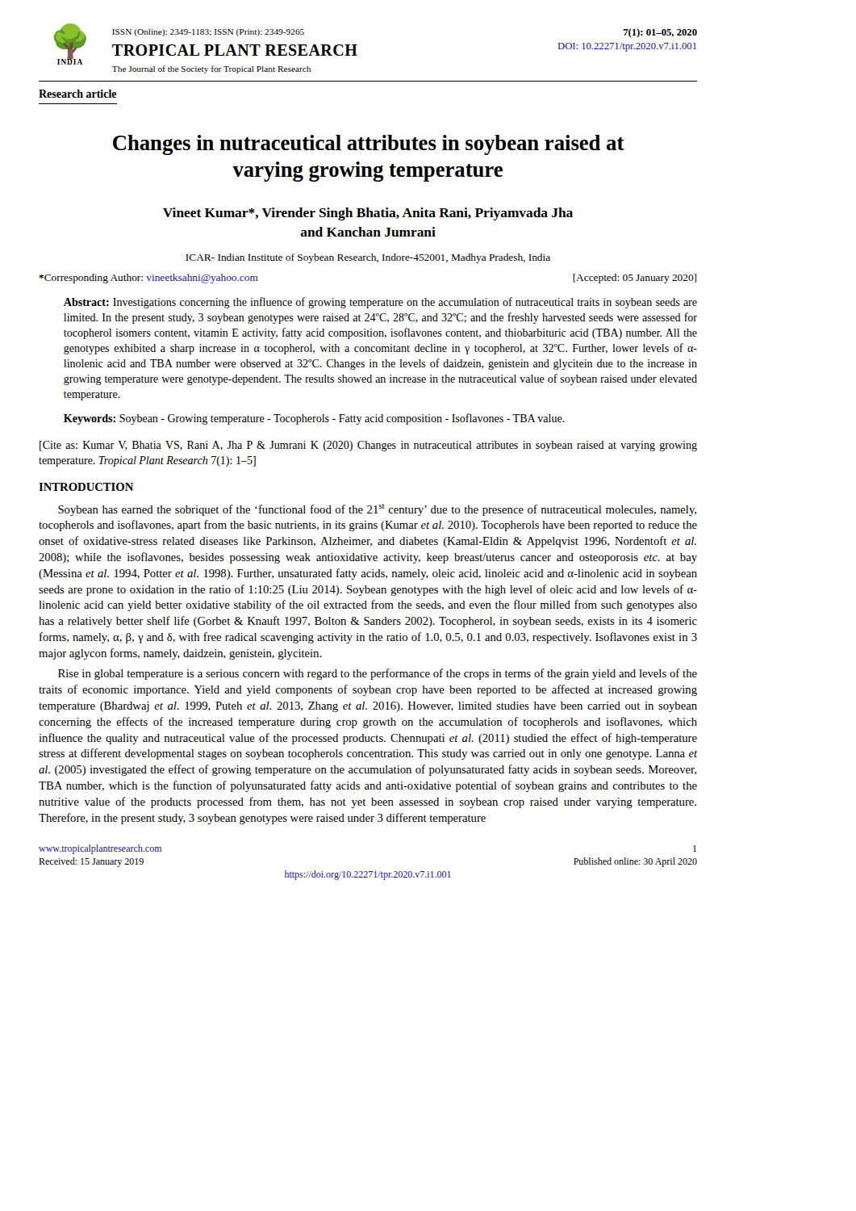🌳
INDIA
ISSN (Online): 2349-1183; ISSN (Print): 2349-9265
TROPICAL PLANT RESEARCH
The Journal of the Society for Tropical Plant Research
7(1): 01–05, 2020
DOI: 10.22271/tpr.2020.v7.i1.001
Research article
Changes in nutraceutical attributes in soybean raised at
varying growing temperature
Vineet Kumar*, Virender Singh Bhatia, Anita Rani, Priyamvada Jha
and Kanchan Jumrani
ICAR- Indian Institute of Soybean Research, Indore-452001, Madhya Pradesh, India
*Corresponding Author: vineetksahni@yahoo.com [Accepted: 05 January 2020]
Abstract: Investigations concerning the influence of growing temperature on the accumulation of nutraceutical traits in soybean seeds are limited. In the present study, 3 soybean genotypes were raised at 24ºC, 28ºC, and 32ºC; and the freshly harvested seeds were assessed for tocopherol isomers content, vitamin E activity, fatty acid composition, isoflavones content, and thiobarbituric acid (TBA) number. All the genotypes exhibited a sharp increase in α tocopherol, with a concomitant decline in γ tocopherol, at 32ºC. Further, lower levels of α-linolenic acid and TBA number were observed at 32ºC. Changes in the levels of daidzein, genistein and glycitein due to the increase in growing temperature were genotype-dependent. The results showed an increase in the nutraceutical value of soybean raised under elevated temperature.
Keywords: Soybean - Growing temperature - Tocopherols - Fatty acid composition - Isoflavones - TBA value.
[Cite as: Kumar V, Bhatia VS, Rani A, Jha P & Jumrani K (2020) Changes in nutraceutical attributes in soybean raised at varying growing temperature. Tropical Plant Research 7(1): 1–5]
INTRODUCTION
Soybean has earned the sobriquet of the ‘functional food of the 21st century’ due to the presence of nutraceutical molecules, namely, tocopherols and isoflavones, apart from the basic nutrients, in its grains (Kumar et al. 2010). Tocopherols have been reported to reduce the onset of oxidative-stress related diseases like Parkinson, Alzheimer, and diabetes (Kamal-Eldin & Appelqvist 1996, Nordentoft et al. 2008); while the isoflavones, besides possessing weak antioxidative activity, keep breast/uterus cancer and osteoporosis etc. at bay (Messina et al. 1994, Potter et al. 1998). Further, unsaturated fatty acids, namely, oleic acid, linoleic acid and α-linolenic acid in soybean seeds are prone to oxidation in the ratio of 1:10:25 (Liu 2014). Soybean genotypes with the high level of oleic acid and low levels of α-linolenic acid can yield better oxidative stability of the oil extracted from the seeds, and even the flour milled from such genotypes also has a relatively better shelf life (Gorbet & Knauft 1997, Bolton & Sanders 2002). Tocopherol, in soybean seeds, exists in its 4 isomeric forms, namely, α, β, γ and δ, with free radical scavenging activity in the ratio of 1.0, 0.5, 0.1 and 0.03, respectively. Isoflavones exist in 3 major aglycon forms, namely, daidzein, genistein, glycitein.
Rise in global temperature is a serious concern with regard to the performance of the crops in terms of the grain yield and levels of the traits of economic importance. Yield and yield components of soybean crop have been reported to be affected at increased growing temperature (Bhardwaj et al. 1999, Puteh et al. 2013, Zhang et al. 2016). However, limited studies have been carried out in soybean concerning the effects of the increased temperature during crop growth on the accumulation of tocopherols and isoflavones, which influence the quality and nutraceutical value of the processed products. Chennupati et al. (2011) studied the effect of high-temperature stress at different developmental stages on soybean tocopherols concentration. This study was carried out in only one genotype. Lanna et al. (2005) investigated the effect of growing temperature on the accumulation of polyunsaturated fatty acids in soybean seeds. Moreover, TBA number, which is the function of polyunsaturated fatty acids and anti-oxidative potential of soybean grains and contributes to the nutritive value of the products processed from them, has not yet been assessed in soybean crop raised under varying temperature. Therefore, in the present study, 3 soybean genotypes were raised under 3 different temperature
www.tropicalplantresearch.com
Received: 15 January 2019
1
Published online: 30 April 2020
https://doi.org/10.22271/tpr.2020.v7.i1.001